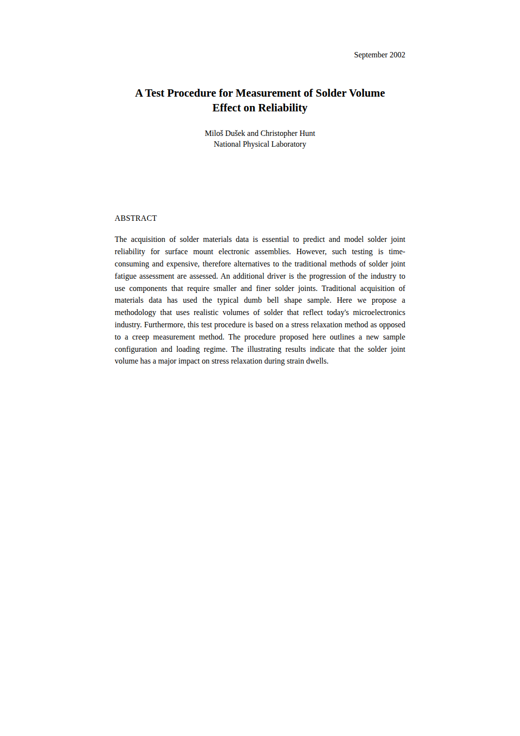September 2002
A Test Procedure for Measurement of Solder Volume
Effect on Reliability
Miloš Dušek and Christopher Hunt National Physical Laboratory
ABSTRACT
The acquisition of solder materials data is essential to predict and model solder joint reliability for surface mount electronic assemblies. However, such testing is time-consuming and expensive, therefore alternatives to the traditional methods of solder joint fatigue assessment are assessed. An additional driver is the progression of the industry to use components that require smaller and finer solder joints. Traditional acquisition of materials data has used the typical dumb bell shape sample. Here we propose a methodology that uses realistic volumes of solder that reflect today's microelectronics industry. Furthermore, this test procedure is based on a stress relaxation method as opposed to a creep measurement method. The procedure proposed here outlines a new sample configuration and loading regime. The illustrating results indicate that the solder joint volume has a major impact on stress relaxation during strain dwells.